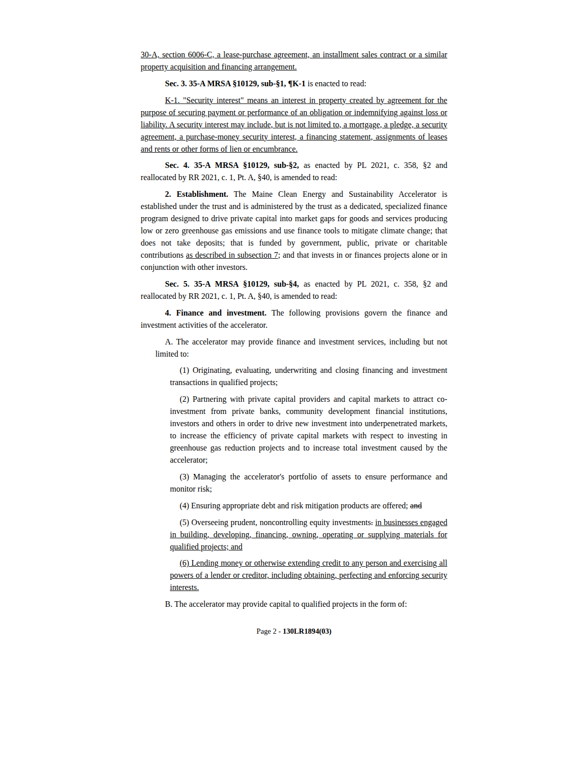30-A, section 6006-C, a lease-purchase agreement, an installment sales contract or a similar property acquisition and financing arrangement.
Sec. 3. 35-A MRSA §10129, sub-§1, ¶K-1 is enacted to read:
K-1. "Security interest" means an interest in property created by agreement for the purpose of securing payment or performance of an obligation or indemnifying against loss or liability. A security interest may include, but is not limited to, a mortgage, a pledge, a security agreement, a purchase-money security interest, a financing statement, assignments of leases and rents or other forms of lien or encumbrance.
Sec. 4. 35-A MRSA §10129, sub-§2, as enacted by PL 2021, c. 358, §2 and reallocated by RR 2021, c. 1, Pt. A, §40, is amended to read:
2. Establishment. The Maine Clean Energy and Sustainability Accelerator is established under the trust and is administered by the trust as a dedicated, specialized finance program designed to drive private capital into market gaps for goods and services producing low or zero greenhouse gas emissions and use finance tools to mitigate climate change; that does not take deposits; that is funded by government, public, private or charitable contributions as described in subsection 7; and that invests in or finances projects alone or in conjunction with other investors.
Sec. 5. 35-A MRSA §10129, sub-§4, as enacted by PL 2021, c. 358, §2 and reallocated by RR 2021, c. 1, Pt. A, §40, is amended to read:
4. Finance and investment. The following provisions govern the finance and investment activities of the accelerator.
A. The accelerator may provide finance and investment services, including but not limited to:
(1) Originating, evaluating, underwriting and closing financing and investment transactions in qualified projects;
(2) Partnering with private capital providers and capital markets to attract co-investment from private banks, community development financial institutions, investors and others in order to drive new investment into underpenetrated markets, to increase the efficiency of private capital markets with respect to investing in greenhouse gas reduction projects and to increase total investment caused by the accelerator;
(3) Managing the accelerator's portfolio of assets to ensure performance and monitor risk;
(4) Ensuring appropriate debt and risk mitigation products are offered; and
(5) Overseeing prudent, noncontrolling equity investments. in businesses engaged in building, developing, financing, owning, operating or supplying materials for qualified projects; and
(6) Lending money or otherwise extending credit to any person and exercising all powers of a lender or creditor, including obtaining, perfecting and enforcing security interests.
B. The accelerator may provide capital to qualified projects in the form of:
Page 2 - 130LR1894(03)